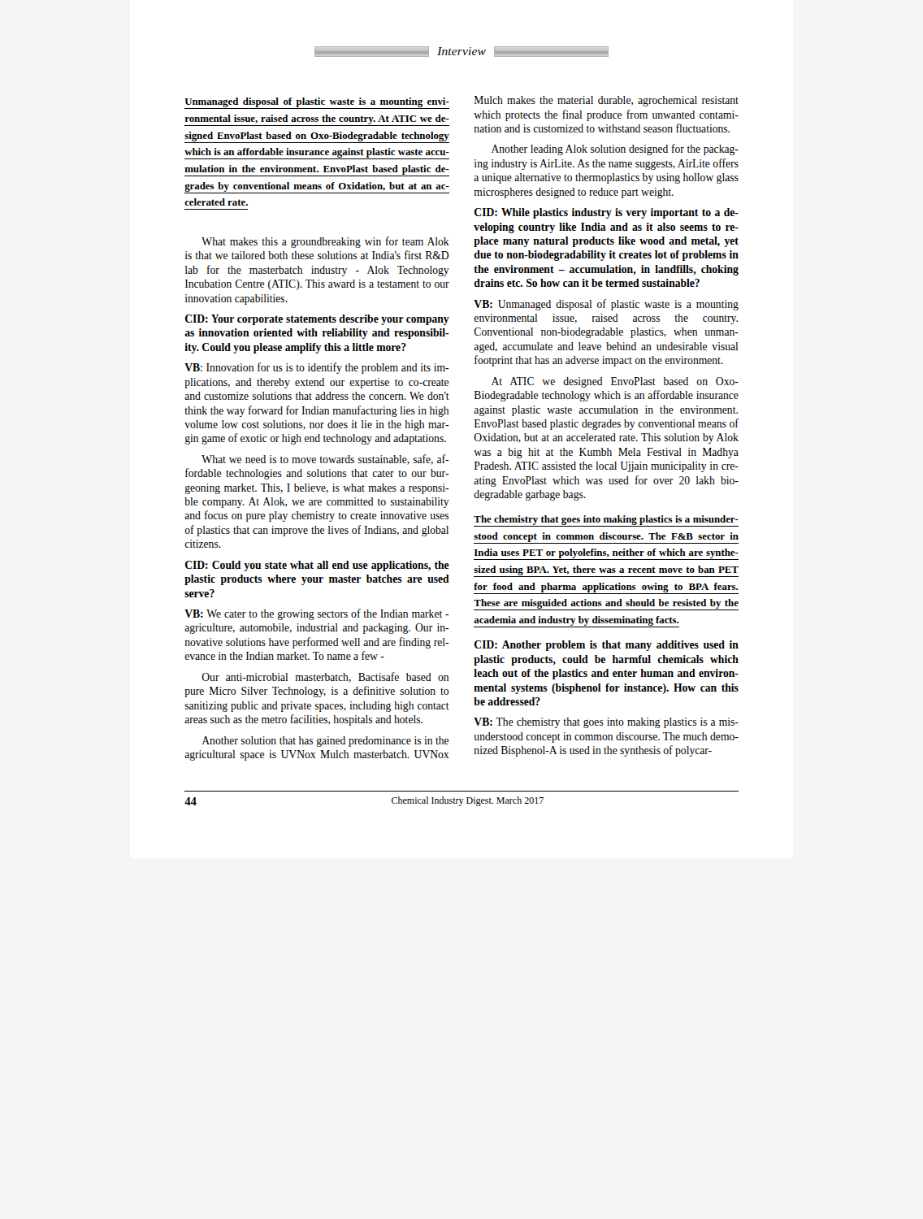Interview
Unmanaged disposal of plastic waste is a mounting environmental issue, raised across the country. At ATIC we designed EnvoPlast based on Oxo-Biodegradable technology which is an affordable insurance against plastic waste accumulation in the environment. EnvoPlast based plastic degrades by conventional means of Oxidation, but at an accelerated rate.
What makes this a groundbreaking win for team Alok is that we tailored both these solutions at India's first R&D lab for the masterbatch industry - Alok Technology Incubation Centre (ATIC). This award is a testament to our innovation capabilities.
CID: Your corporate statements describe your company as innovation oriented with reliability and responsibility. Could you please amplify this a little more?
VB: Innovation for us is to identify the problem and its implications, and thereby extend our expertise to co-create and customize solutions that address the concern. We don't think the way forward for Indian manufacturing lies in high volume low cost solutions, nor does it lie in the high margin game of exotic or high end technology and adaptations.
What we need is to move towards sustainable, safe, affordable technologies and solutions that cater to our burgeoning market. This, I believe, is what makes a responsible company. At Alok, we are committed to sustainability and focus on pure play chemistry to create innovative uses of plastics that can improve the lives of Indians, and global citizens.
CID: Could you state what all end use applications, the plastic products where your master batches are used serve?
VB: We cater to the growing sectors of the Indian market - agriculture, automobile, industrial and packaging. Our innovative solutions have performed well and are finding relevance in the Indian market. To name a few -
Our anti-microbial masterbatch, Bactisafe based on pure Micro Silver Technology, is a definitive solution to sanitizing public and private spaces, including high contact areas such as the metro facilities, hospitals and hotels.
Another solution that has gained predominance is in the agricultural space is UVNox Mulch masterbatch. UVNox Mulch makes the material durable, agrochemical resistant which protects the final produce from unwanted contamination and is customized to withstand season fluctuations.
Another leading Alok solution designed for the packaging industry is AirLite. As the name suggests, AirLite offers a unique alternative to thermoplastics by using hollow glass microspheres designed to reduce part weight.
CID: While plastics industry is very important to a developing country like India and as it also seems to replace many natural products like wood and metal, yet due to non-biodegradability it creates lot of problems in the environment – accumulation, in landfills, choking drains etc. So how can it be termed sustainable?
VB: Unmanaged disposal of plastic waste is a mounting environmental issue, raised across the country. Conventional non-biodegradable plastics, when unmanaged, accumulate and leave behind an undesirable visual footprint that has an adverse impact on the environment.
At ATIC we designed EnvoPlast based on Oxo-Biodegradable technology which is an affordable insurance against plastic waste accumulation in the environment. EnvoPlast based plastic degrades by conventional means of Oxidation, but at an accelerated rate. This solution by Alok was a big hit at the Kumbh Mela Festival in Madhya Pradesh. ATIC assisted the local Ujjain municipality in creating EnvoPlast which was used for over 20 lakh bio-degradable garbage bags.
The chemistry that goes into making plastics is a misunderstood concept in common discourse. The F&B sector in India uses PET or polyolefins, neither of which are synthesized using BPA. Yet, there was a recent move to ban PET for food and pharma applications owing to BPA fears. These are misguided actions and should be resisted by the academia and industry by disseminating facts.
CID: Another problem is that many additives used in plastic products, could be harmful chemicals which leach out of the plastics and enter human and environmental systems (bisphenol for instance). How can this be addressed?
VB: The chemistry that goes into making plastics is a misunderstood concept in common discourse. The much demonized Bisphenol-A is used in the synthesis of polycar-
44
Chemical Industry Digest. March 2017